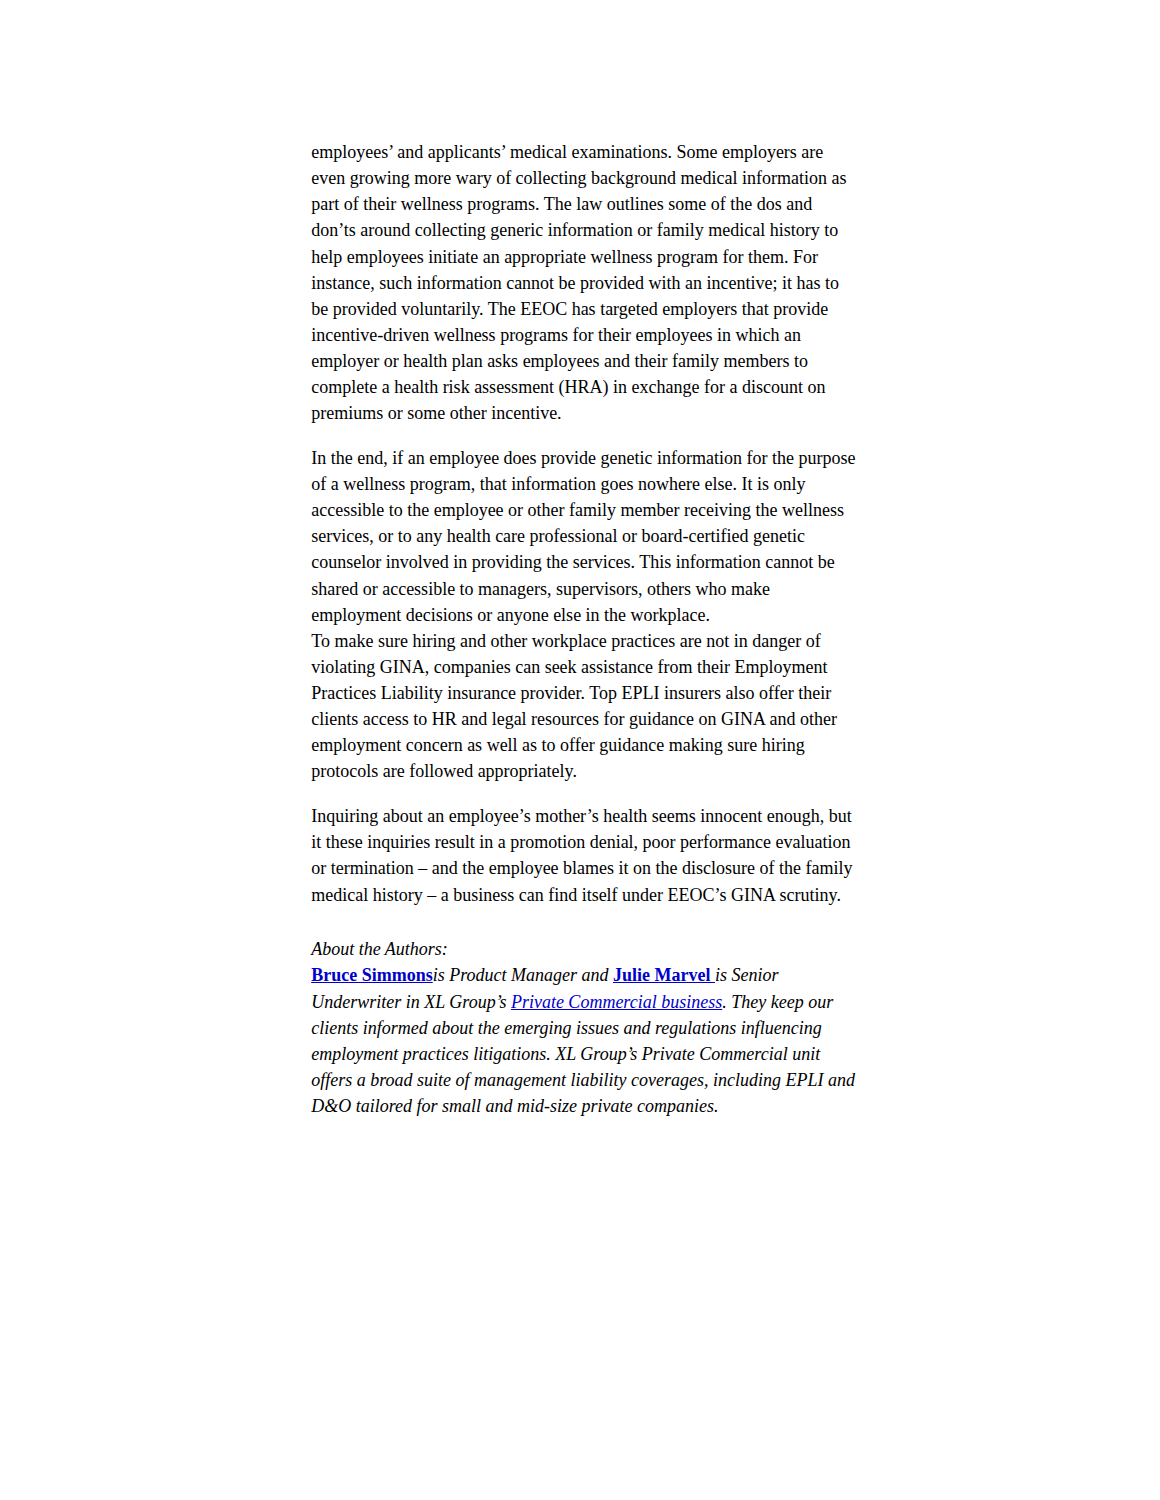employees’ and applicants’ medical examinations. Some employers are even growing more wary of collecting background medical information as part of their wellness programs. The law outlines some of the dos and don’ts around collecting generic information or family medical history to help employees initiate an appropriate wellness program for them. For instance, such information cannot be provided with an incentive; it has to be provided voluntarily. The EEOC has targeted employers that provide incentive-driven wellness programs for their employees in which an employer or health plan asks employees and their family members to complete a health risk assessment (HRA) in exchange for a discount on premiums or some other incentive.
In the end, if an employee does provide genetic information for the purpose of a wellness program, that information goes nowhere else. It is only accessible to the employee or other family member receiving the wellness services, or to any health care professional or board-certified genetic counselor involved in providing the services. This information cannot be shared or accessible to managers, supervisors, others who make employment decisions or anyone else in the workplace.
To make sure hiring and other workplace practices are not in danger of violating GINA, companies can seek assistance from their Employment Practices Liability insurance provider. Top EPLI insurers also offer their clients access to HR and legal resources for guidance on GINA and other employment concern as well as to offer guidance making sure hiring protocols are followed appropriately.
Inquiring about an employee’s mother’s health seems innocent enough, but it these inquiries result in a promotion denial, poor performance evaluation or termination – and the employee blames it on the disclosure of the family medical history – a business can find itself under EEOC’s GINA scrutiny.
About the Authors:
Bruce Simmonsis Product Manager and Julie Marvel is Senior Underwriter in XL Group’s Private Commercial business. They keep our clients informed about the emerging issues and regulations influencing employment practices litigations. XL Group’s Private Commercial unit offers a broad suite of management liability coverages, including EPLI and D&O tailored for small and mid-size private companies.